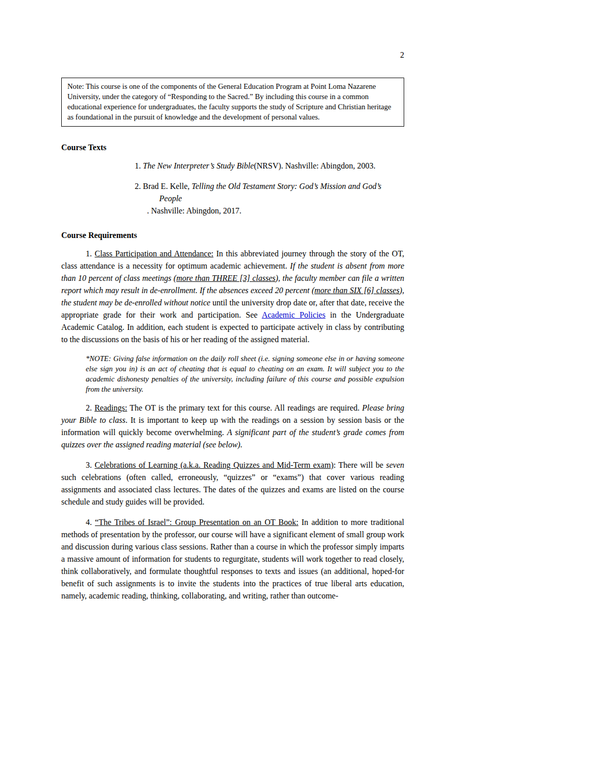2
Note: This course is one of the components of the General Education Program at Point Loma Nazarene University, under the category of “Responding to the Sacred.” By including this course in a common educational experience for undergraduates, the faculty supports the study of Scripture and Christian heritage as foundational in the pursuit of knowledge and the development of personal values.
Course Texts
1. The New Interpreter’s Study Bible(NRSV). Nashville: Abingdon, 2003.
2. Brad E. Kelle, Telling the Old Testament Story: God’s Mission and God’s People . Nashville: Abingdon, 2017.
Course Requirements
1. Class Participation and Attendance: In this abbreviated journey through the story of the OT, class attendance is a necessity for optimum academic achievement. If the student is absent from more than 10 percent of class meetings (more than THREE [3] classes), the faculty member can file a written report which may result in de-enrollment. If the absences exceed 20 percent (more than SIX [6] classes), the student may be de-enrolled without notice until the university drop date or, after that date, receive the appropriate grade for their work and participation. See Academic Policies in the Undergraduate Academic Catalog. In addition, each student is expected to participate actively in class by contributing to the discussions on the basis of his or her reading of the assigned material.
*NOTE: Giving false information on the daily roll sheet (i.e. signing someone else in or having someone else sign you in) is an act of cheating that is equal to cheating on an exam. It will subject you to the academic dishonesty penalties of the university, including failure of this course and possible expulsion from the university.
2. Readings: The OT is the primary text for this course. All readings are required. Please bring your Bible to class. It is important to keep up with the readings on a session by session basis or the information will quickly become overwhelming. A significant part of the student’s grade comes from quizzes over the assigned reading material (see below).
3. Celebrations of Learning (a.k.a. Reading Quizzes and Mid-Term exam): There will be seven such celebrations (often called, erroneously, “quizzes” or “exams”) that cover various reading assignments and associated class lectures. The dates of the quizzes and exams are listed on the course schedule and study guides will be provided.
4. “The Tribes of Israel”: Group Presentation on an OT Book: In addition to more traditional methods of presentation by the professor, our course will have a significant element of small group work and discussion during various class sessions. Rather than a course in which the professor simply imparts a massive amount of information for students to regurgitate, students will work together to read closely, think collaboratively, and formulate thoughtful responses to texts and issues (an additional, hoped-for benefit of such assignments is to invite the students into the practices of true liberal arts education, namely, academic reading, thinking, collaborating, and writing, rather than outcome-